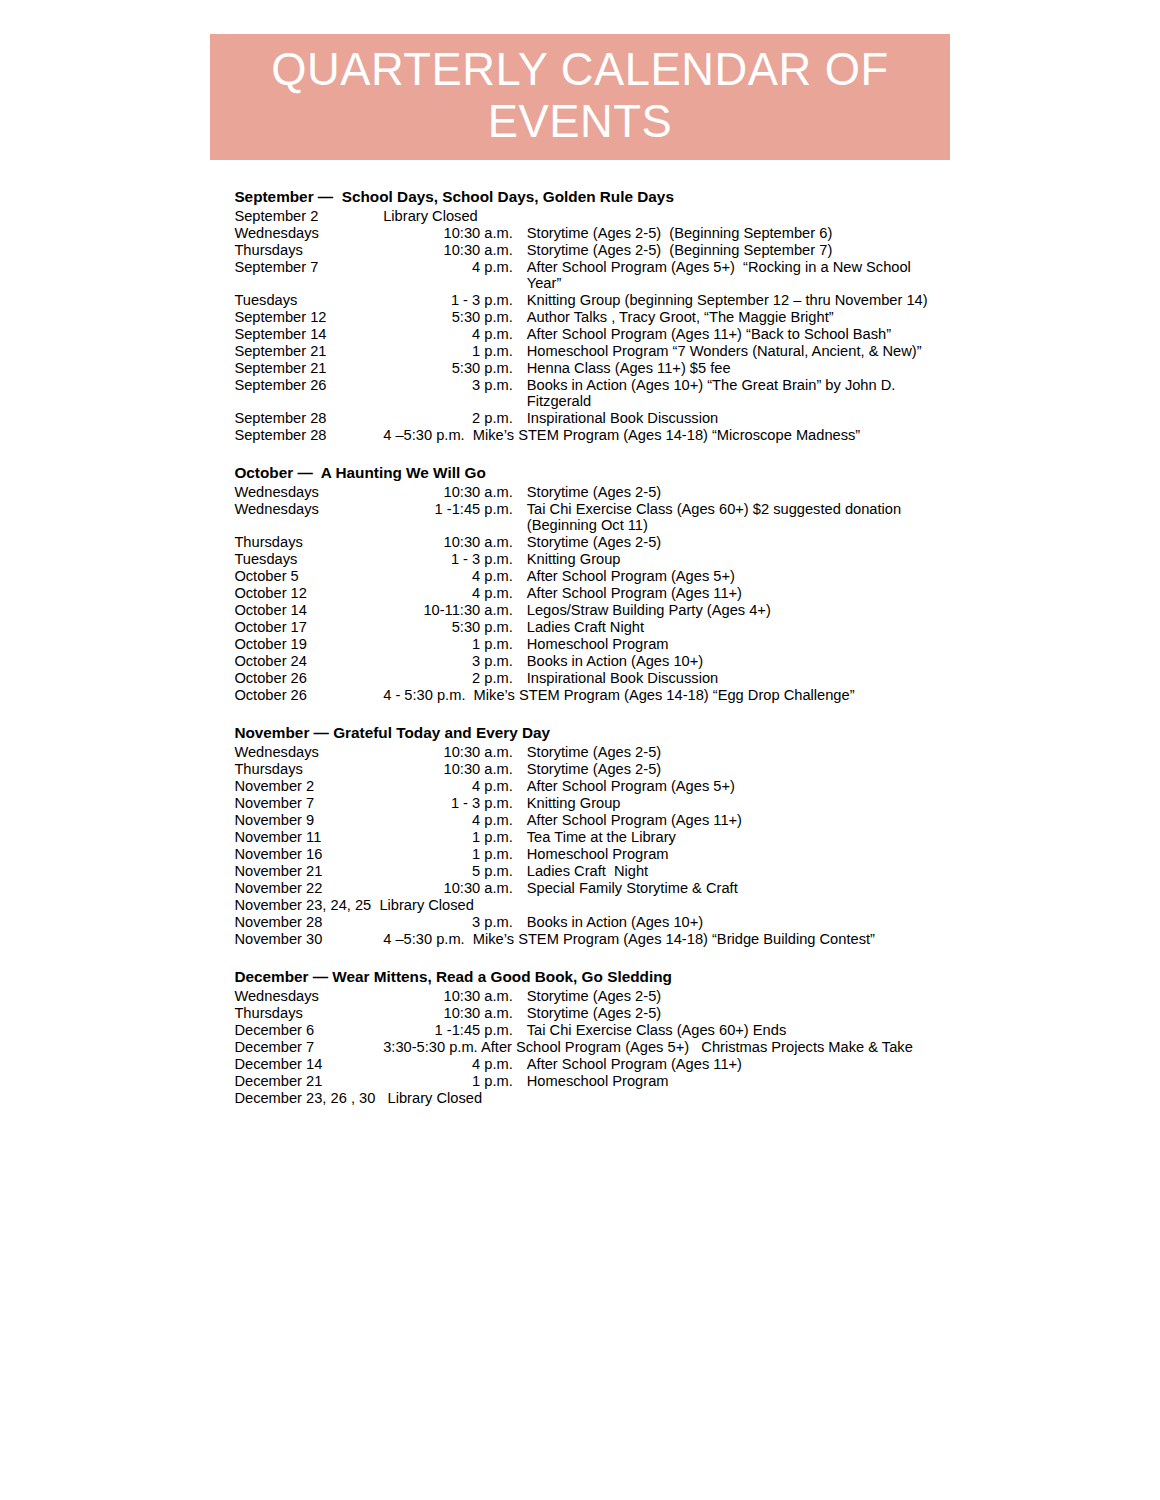QUARTERLY CALENDAR OF EVENTS
September — School Days, School Days, Golden Rule Days
| September 2 | Library Closed | |
| Wednesdays | 10:30 a.m. | Storytime (Ages 2-5) (Beginning September 6) |
| Thursdays | 10:30 a.m. | Storytime (Ages 2-5) (Beginning September 7) |
| September 7 | 4 p.m. | After School Program (Ages 5+) “Rocking in a New School Year” |
| Tuesdays | 1 - 3 p.m. | Knitting Group (beginning September 12 – thru November 14) |
| September 12 | 5:30 p.m. | Author Talks , Tracy Groot, “The Maggie Bright” |
| September 14 | 4 p.m. | After School Program (Ages 11+) “Back to School Bash” |
| September 21 | 1 p.m. | Homeschool Program “7 Wonders (Natural, Ancient, & New)” |
| September 21 | 5:30 p.m. | Henna Class (Ages 11+) $5 fee |
| September 26 | 3 p.m. | Books in Action (Ages 10+) “The Great Brain” by John D. Fitzgerald |
| September 28 | 2 p.m. | Inspirational Book Discussion |
| September 28 | 4 –5:30 p.m. Mike’s STEM Program (Ages 14-18) “Microscope Madness” |
October — A Haunting We Will Go
| Wednesdays | 10:30 a.m. | Storytime (Ages 2-5) |
| Wednesdays | 1 -1:45 p.m. | Tai Chi Exercise Class (Ages 60+) $2 suggested donation (Beginning Oct 11) |
| Thursdays | 10:30 a.m. | Storytime (Ages 2-5) |
| Tuesdays | 1 - 3 p.m. | Knitting Group |
| October 5 | 4 p.m. | After School Program (Ages 5+) |
| October 12 | 4 p.m. | After School Program (Ages 11+) |
| October 14 | 10-11:30 a.m. | Legos/Straw Building Party (Ages 4+) |
| October 17 | 5:30 p.m. | Ladies Craft Night |
| October 19 | 1 p.m. | Homeschool Program |
| October 24 | 3 p.m. | Books in Action (Ages 10+) |
| October 26 | 2 p.m. | Inspirational Book Discussion |
| October 26 | 4 - 5:30 p.m. Mike’s STEM Program (Ages 14-18) “Egg Drop Challenge” |
November — Grateful Today and Every Day
| Wednesdays | 10:30 a.m. | Storytime (Ages 2-5) |
| Thursdays | 10:30 a.m. | Storytime (Ages 2-5) |
| November 2 | 4 p.m. | After School Program (Ages 5+) |
| November 7 | 1 - 3 p.m. | Knitting Group |
| November 9 | 4 p.m. | After School Program (Ages 11+) |
| November 11 | 1 p.m. | Tea Time at the Library |
| November 16 | 1 p.m. | Homeschool Program |
| November 21 | 5 p.m. | Ladies Craft Night |
| November 22 | 10:30 a.m. | Special Family Storytime & Craft |
| November 23, 24, 25 Library Closed |
| November 28 | 3 p.m. | Books in Action (Ages 10+) |
| November 30 | 4 –5:30 p.m. Mike’s STEM Program (Ages 14-18) “Bridge Building Contest” |
December — Wear Mittens, Read a Good Book, Go Sledding
| Wednesdays | 10:30 a.m. | Storytime (Ages 2-5) |
| Thursdays | 10:30 a.m. | Storytime (Ages 2-5) |
| December 6 | 1 -1:45 p.m. | Tai Chi Exercise Class (Ages 60+) Ends |
| December 7 | 3:30-5:30 p.m. After School Program (Ages 5+) Christmas Projects Make & Take |
| December 14 | 4 p.m. | After School Program (Ages 11+) |
| December 21 | 1 p.m. | Homeschool Program |
| December 23, 26 , 30 Library Closed |